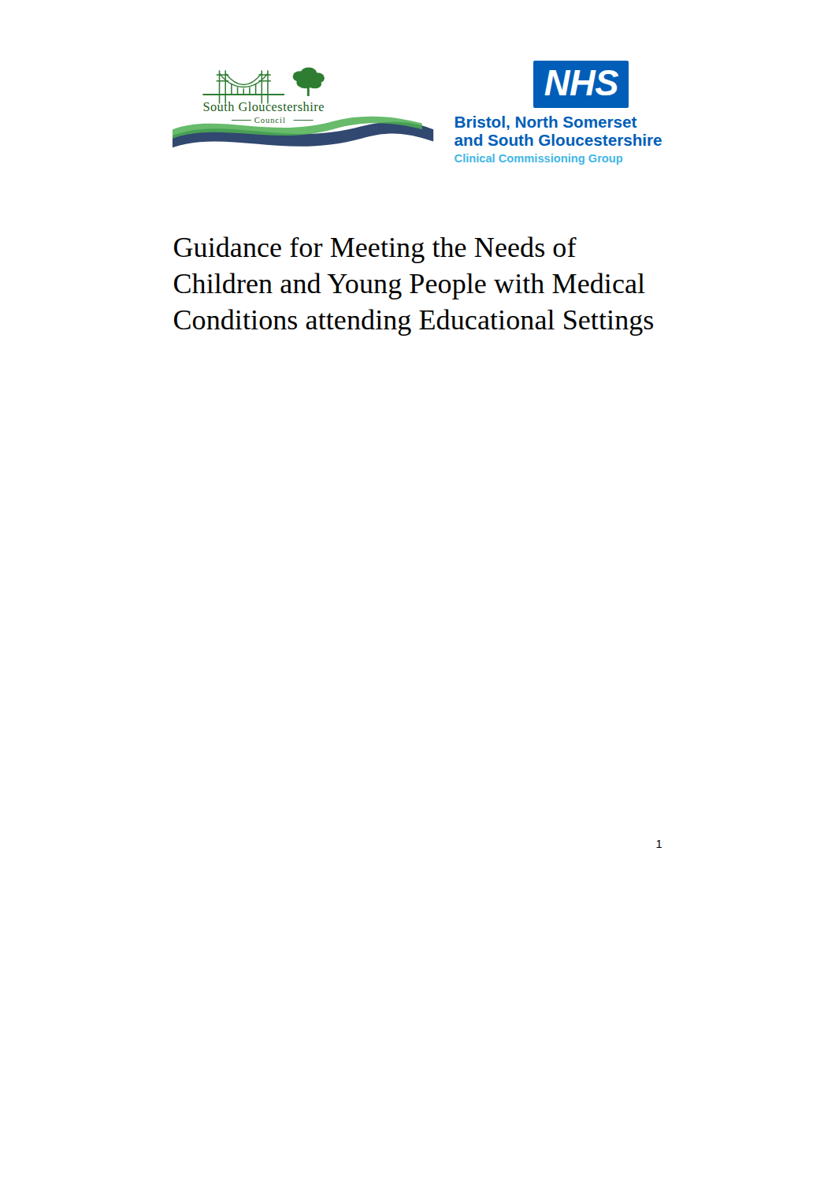South Gloucestershire Council
NHS
Bristol, North Somerset
and South Gloucestershire
Clinical Commissioning Group
Guidance for Meeting the Needs of Children and Young People with Medical Conditions attending Educational Settings
1